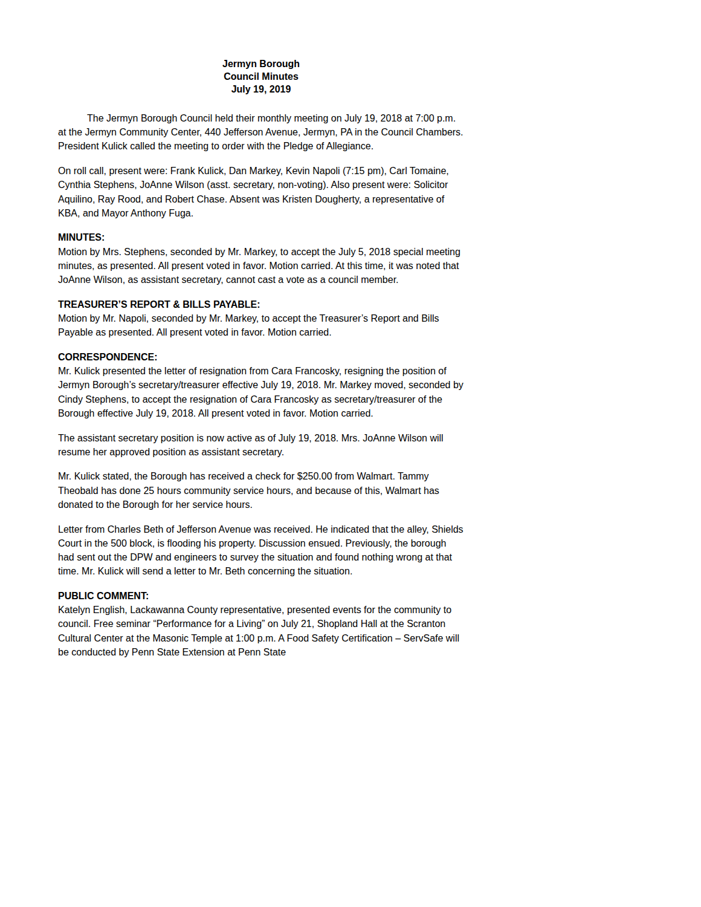Jermyn Borough
Council Minutes
July 19, 2019
The Jermyn Borough Council held their monthly meeting on July 19, 2018 at 7:00 p.m. at the Jermyn Community Center, 440 Jefferson Avenue, Jermyn, PA in the Council Chambers. President Kulick called the meeting to order with the Pledge of Allegiance.
On roll call, present were: Frank Kulick, Dan Markey, Kevin Napoli (7:15 pm), Carl Tomaine, Cynthia Stephens, JoAnne Wilson (asst. secretary, non-voting). Also present were: Solicitor Aquilino, Ray Rood, and Robert Chase. Absent was Kristen Dougherty, a representative of KBA, and Mayor Anthony Fuga.
Minutes:
Motion by Mrs. Stephens, seconded by Mr. Markey, to accept the July 5, 2018 special meeting minutes, as presented. All present voted in favor. Motion carried. At this time, it was noted that JoAnne Wilson, as assistant secretary, cannot cast a vote as a council member.
Treasurer’s Report & Bills Payable:
Motion by Mr. Napoli, seconded by Mr. Markey, to accept the Treasurer’s Report and Bills Payable as presented. All present voted in favor. Motion carried.
Correspondence:
Mr. Kulick presented the letter of resignation from Cara Francosky, resigning the position of Jermyn Borough’s secretary/treasurer effective July 19, 2018. Mr. Markey moved, seconded by Cindy Stephens, to accept the resignation of Cara Francosky as secretary/treasurer of the Borough effective July 19, 2018. All present voted in favor. Motion carried.
The assistant secretary position is now active as of July 19, 2018. Mrs. JoAnne Wilson will resume her approved position as assistant secretary.
Mr. Kulick stated, the Borough has received a check for $250.00 from Walmart. Tammy Theobald has done 25 hours community service hours, and because of this, Walmart has donated to the Borough for her service hours.
Letter from Charles Beth of Jefferson Avenue was received. He indicated that the alley, Shields Court in the 500 block, is flooding his property. Discussion ensued. Previously, the borough had sent out the DPW and engineers to survey the situation and found nothing wrong at that time. Mr. Kulick will send a letter to Mr. Beth concerning the situation.
Public Comment:
Katelyn English, Lackawanna County representative, presented events for the community to council. Free seminar “Performance for a Living” on July 21, Shopland Hall at the Scranton Cultural Center at the Masonic Temple at 1:00 p.m. A Food Safety Certification – ServSafe will be conducted by Penn State Extension at Penn State